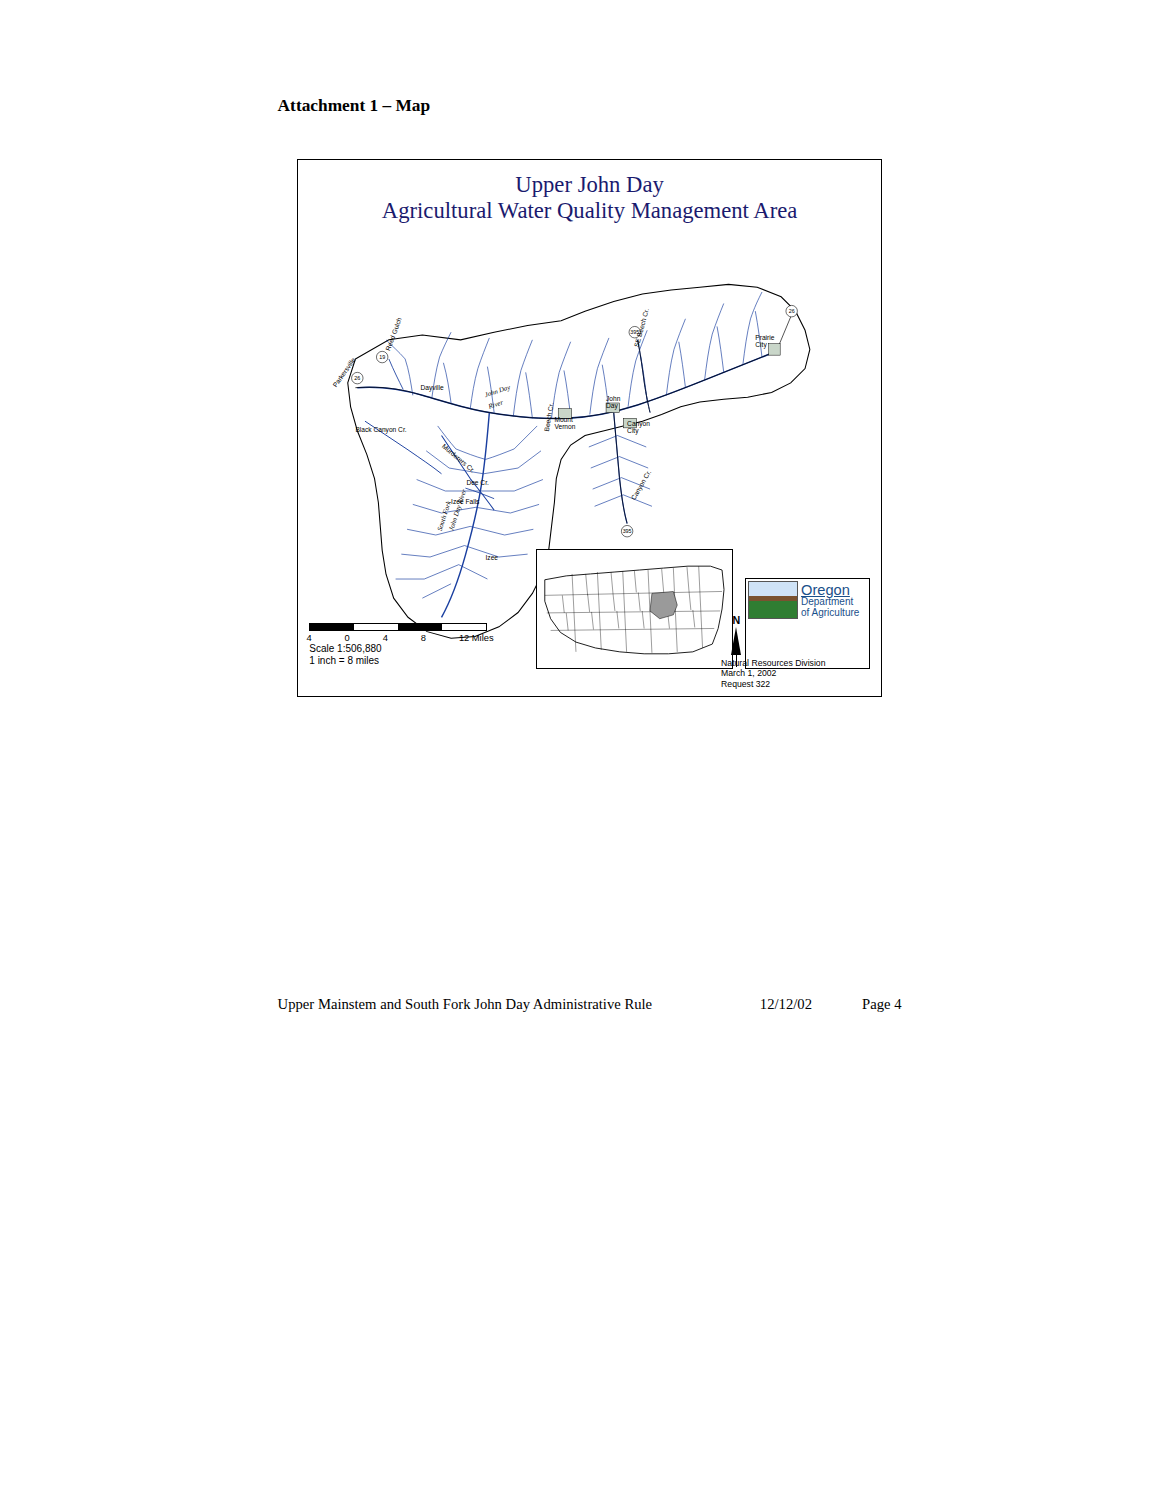Attachment 1 – Map
Upper John Day Agricultural Water Quality Management Area
26 19 395 26 395 Reed Gulch Parkersville Dayville John Day River Mount Vernon John Day Canyon City Prairie City SE Beech Cr. Black Canyon Cr. Murderers Cr. Dee Cr. Izee Falls South Fork John Day River Izee Canyon Cr. Beech Cr.
404812 Miles Scale 1:506,880
1 inch = 8 miles
N
Oregon
Department
of Agriculture
Natural Resources Division
March 1, 2002
Request 322
Upper Mainstem and South Fork John Day Administrative Rule
12/12/02
Page 4